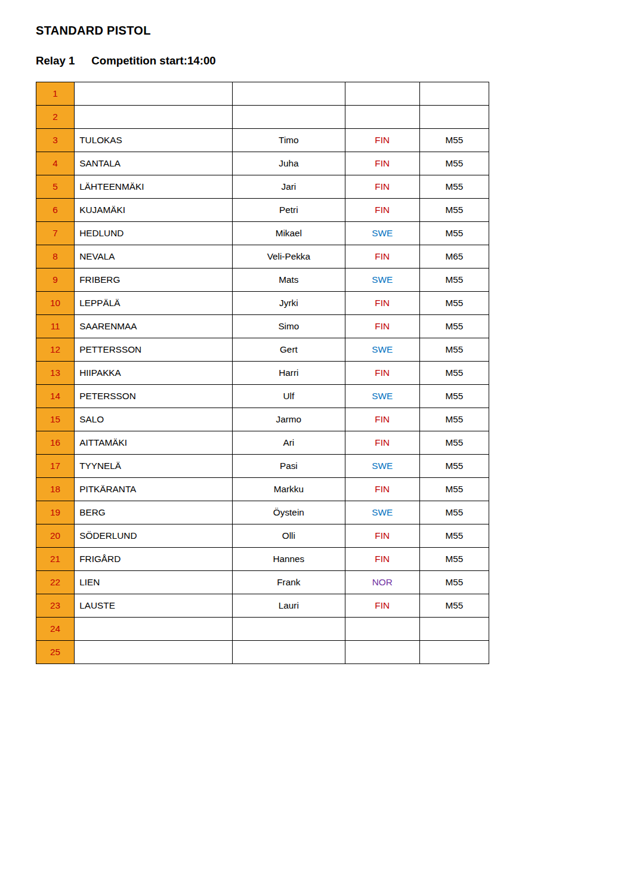STANDARD PISTOL
Relay 1 Competition start:14:00
| 1 | | | | |
| 2 | | | | |
| 3 | TULOKAS | Timo | FIN | M55 |
| 4 | SANTALA | Juha | FIN | M55 |
| 5 | LÄHTEENMÄKI | Jari | FIN | M55 |
| 6 | KUJAMÄKI | Petri | FIN | M55 |
| 7 | HEDLUND | Mikael | SWE | M55 |
| 8 | NEVALA | Veli-Pekka | FIN | M65 |
| 9 | FRIBERG | Mats | SWE | M55 |
| 10 | LEPPÄLÄ | Jyrki | FIN | M55 |
| 11 | SAARENMAA | Simo | FIN | M55 |
| 12 | PETTERSSON | Gert | SWE | M55 |
| 13 | HIIPAKKA | Harri | FIN | M55 |
| 14 | PETERSSON | Ulf | SWE | M55 |
| 15 | SALO | Jarmo | FIN | M55 |
| 16 | AITTAMÄKI | Ari | FIN | M55 |
| 17 | TYYNELÄ | Pasi | SWE | M55 |
| 18 | PITKÄRANTA | Markku | FIN | M55 |
| 19 | BERG | Öystein | SWE | M55 |
| 20 | SÖDERLUND | Olli | FIN | M55 |
| 21 | FRIGÅRD | Hannes | FIN | M55 |
| 22 | LIEN | Frank | NOR | M55 |
| 23 | LAUSTE | Lauri | FIN | M55 |
| 24 | | | | |
| 25 | | | | |